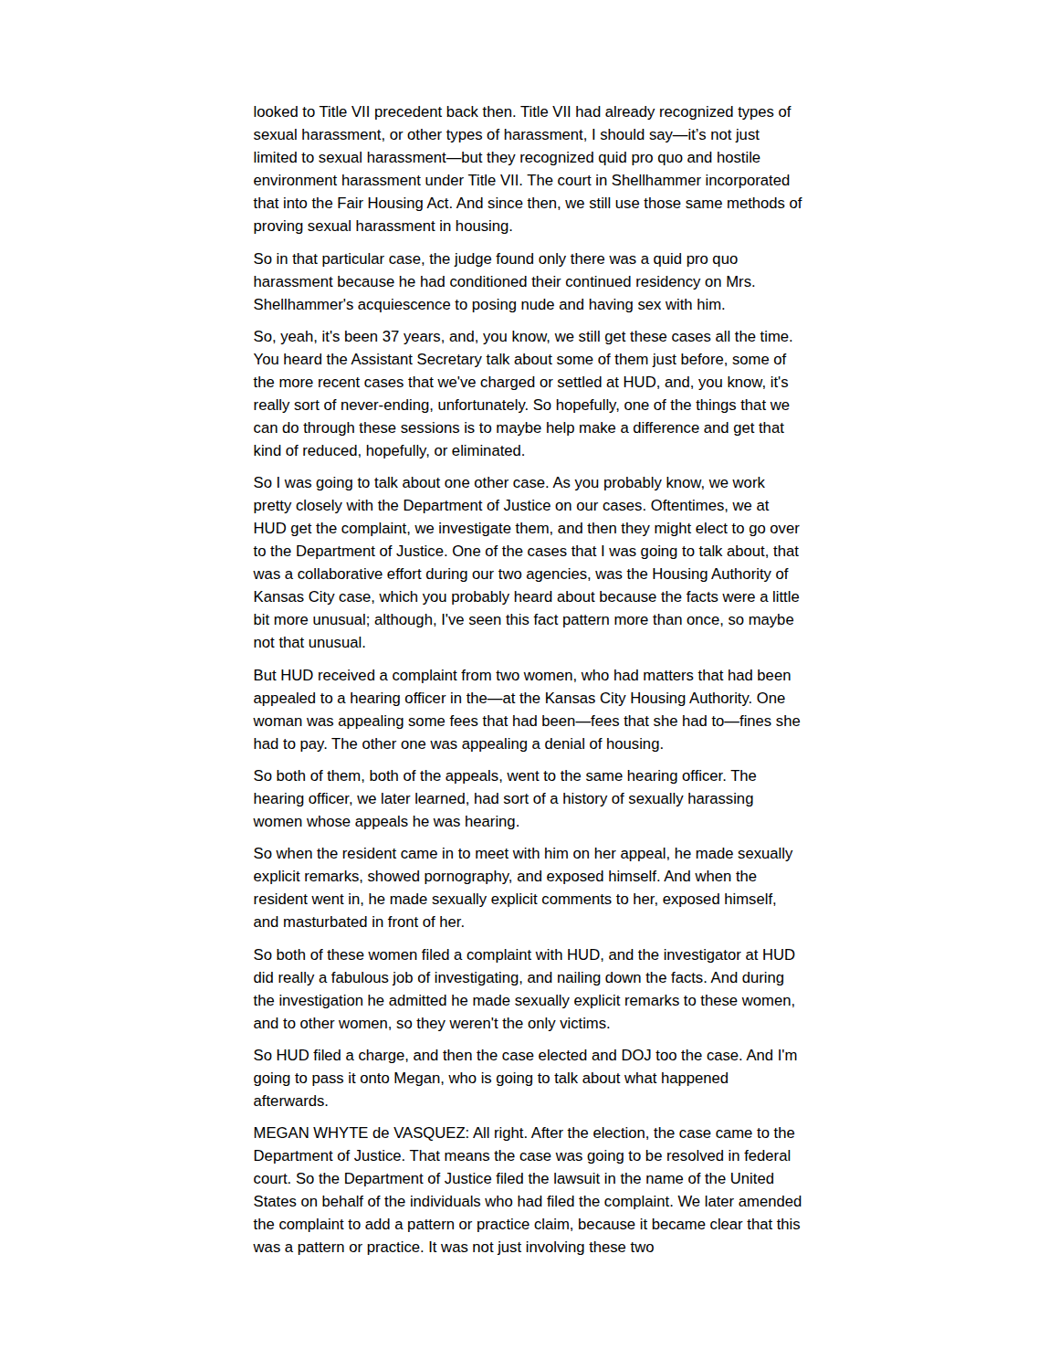looked to Title VII precedent back then. Title VII had already recognized types of sexual harassment, or other types of harassment, I should say—it’s not just limited to sexual harassment—but they recognized quid pro quo and hostile environment harassment under Title VII. The court in Shellhammer incorporated that into the Fair Housing Act. And since then, we still use those same methods of proving sexual harassment in housing.
So in that particular case, the judge found only there was a quid pro quo harassment because he had conditioned their continued residency on Mrs. Shellhammer's acquiescence to posing nude and having sex with him.
So, yeah, it's been 37 years, and, you know, we still get these cases all the time. You heard the Assistant Secretary talk about some of them just before, some of the more recent cases that we've charged or settled at HUD, and, you know, it's really sort of never-ending, unfortunately. So hopefully, one of the things that we can do through these sessions is to maybe help make a difference and get that kind of reduced, hopefully, or eliminated.
So I was going to talk about one other case. As you probably know, we work pretty closely with the Department of Justice on our cases. Oftentimes, we at HUD get the complaint, we investigate them, and then they might elect to go over to the Department of Justice. One of the cases that I was going to talk about, that was a collaborative effort during our two agencies, was the Housing Authority of Kansas City case, which you probably heard about because the facts were a little bit more unusual; although, I've seen this fact pattern more than once, so maybe not that unusual.
But HUD received a complaint from two women, who had matters that had been appealed to a hearing officer in the—at the Kansas City Housing Authority. One woman was appealing some fees that had been—fees that she had to—fines she had to pay. The other one was appealing a denial of housing.
So both of them, both of the appeals, went to the same hearing officer. The hearing officer, we later learned, had sort of a history of sexually harassing women whose appeals he was hearing.
So when the resident came in to meet with him on her appeal, he made sexually explicit remarks, showed pornography, and exposed himself. And when the resident went in, he made sexually explicit comments to her, exposed himself, and masturbated in front of her.
So both of these women filed a complaint with HUD, and the investigator at HUD did really a fabulous job of investigating, and nailing down the facts. And during the investigation he admitted he made sexually explicit remarks to these women, and to other women, so they weren't the only victims.
So HUD filed a charge, and then the case elected and DOJ too the case. And I'm going to pass it onto Megan, who is going to talk about what happened afterwards.
MEGAN WHYTE de VASQUEZ: All right. After the election, the case came to the Department of Justice. That means the case was going to be resolved in federal court. So the Department of Justice filed the lawsuit in the name of the United States on behalf of the individuals who had filed the complaint. We later amended the complaint to add a pattern or practice claim, because it became clear that this was a pattern or practice. It was not just involving these two